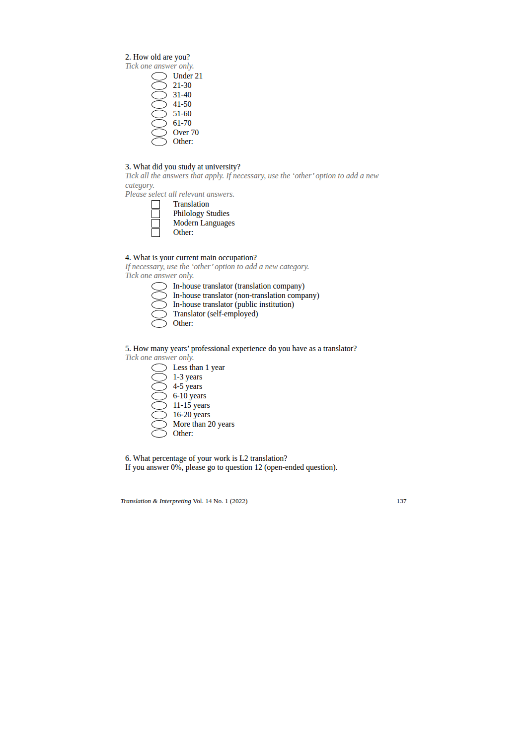2. How old are you?
Tick one answer only.
Under 21
21-30
31-40
41-50
51-60
61-70
Over 70
Other:
3. What did you study at university?
Tick all the answers that apply. If necessary, use the ‘other’ option to add a new category.
Please select all relevant answers.
Translation
Philology Studies
Modern Languages
Other:
4. What is your current main occupation?
If necessary, use the ‘other’ option to add a new category.
Tick one answer only.
In-house translator (translation company)
In-house translator (non-translation company)
In-house translator (public institution)
Translator (self-employed)
Other:
5. How many years’ professional experience do you have as a translator?
Tick one answer only.
Less than 1 year
1-3 years
4-5 years
6-10 years
11-15 years
16-20 years
More than 20 years
Other:
6. What percentage of your work is L2 translation?
If you answer 0%, please go to question 12 (open-ended question).
Translation & Interpreting Vol. 14 No. 1 (2022)
137